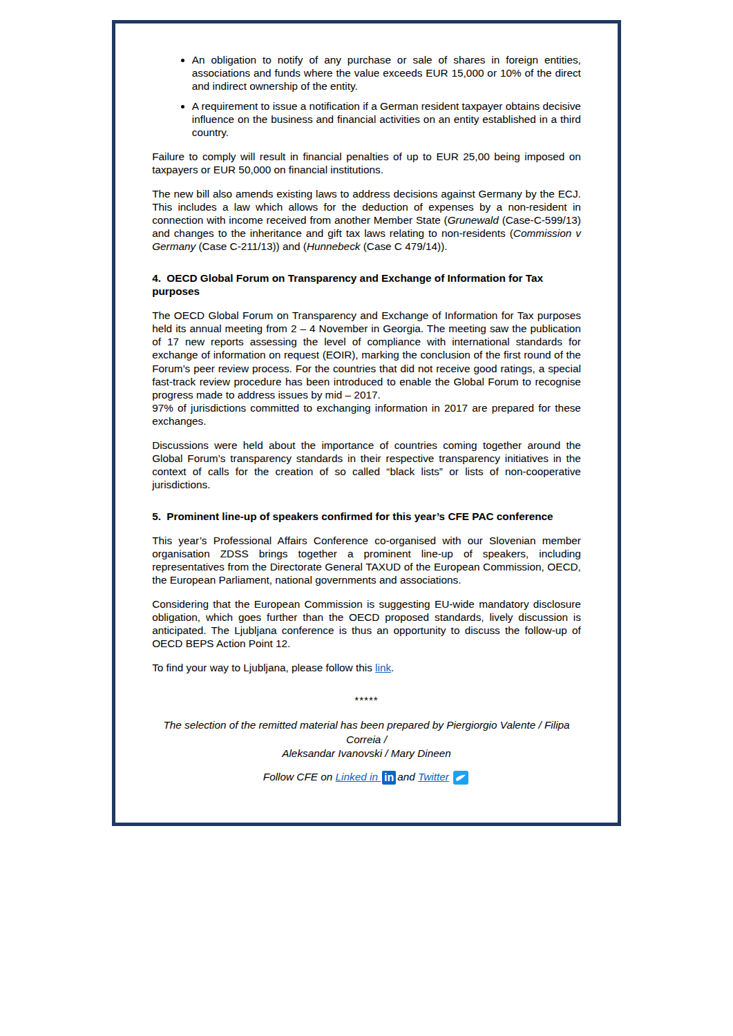An obligation to notify of any purchase or sale of shares in foreign entities, associations and funds where the value exceeds EUR 15,000 or 10% of the direct and indirect ownership of the entity.
A requirement to issue a notification if a German resident taxpayer obtains decisive influence on the business and financial activities on an entity established in a third country.
Failure to comply will result in financial penalties of up to EUR 25,00 being imposed on taxpayers or EUR 50,000 on financial institutions.
The new bill also amends existing laws to address decisions against Germany by the ECJ. This includes a law which allows for the deduction of expenses by a non-resident in connection with income received from another Member State (Grunewald (Case-C-599/13) and changes to the inheritance and gift tax laws relating to non-residents (Commission v Germany (Case C-211/13)) and (Hunnebeck (Case C 479/14)).
4. OECD Global Forum on Transparency and Exchange of Information for Tax purposes
The OECD Global Forum on Transparency and Exchange of Information for Tax purposes held its annual meeting from 2 – 4 November in Georgia. The meeting saw the publication of 17 new reports assessing the level of compliance with international standards for exchange of information on request (EOIR), marking the conclusion of the first round of the Forum’s peer review process. For the countries that did not receive good ratings, a special fast-track review procedure has been introduced to enable the Global Forum to recognise progress made to address issues by mid – 2017.
97% of jurisdictions committed to exchanging information in 2017 are prepared for these exchanges.
Discussions were held about the importance of countries coming together around the Global Forum’s transparency standards in their respective transparency initiatives in the context of calls for the creation of so called “black lists” or lists of non-cooperative jurisdictions.
5. Prominent line-up of speakers confirmed for this year’s CFE PAC conference
This year’s Professional Affairs Conference co-organised with our Slovenian member organisation ZDSS brings together a prominent line-up of speakers, including representatives from the Directorate General TAXUD of the European Commission, OECD, the European Parliament, national governments and associations.
Considering that the European Commission is suggesting EU-wide mandatory disclosure obligation, which goes further than the OECD proposed standards, lively discussion is anticipated. The Ljubljana conference is thus an opportunity to discuss the follow-up of OECD BEPS Action Point 12.
To find your way to Ljubljana, please follow this link.
*****
The selection of the remitted material has been prepared by Piergiorgio Valente / Filipa Correia /
Aleksandar Ivanovski / Mary Dineen
Follow CFE on Linked in in and Twitter